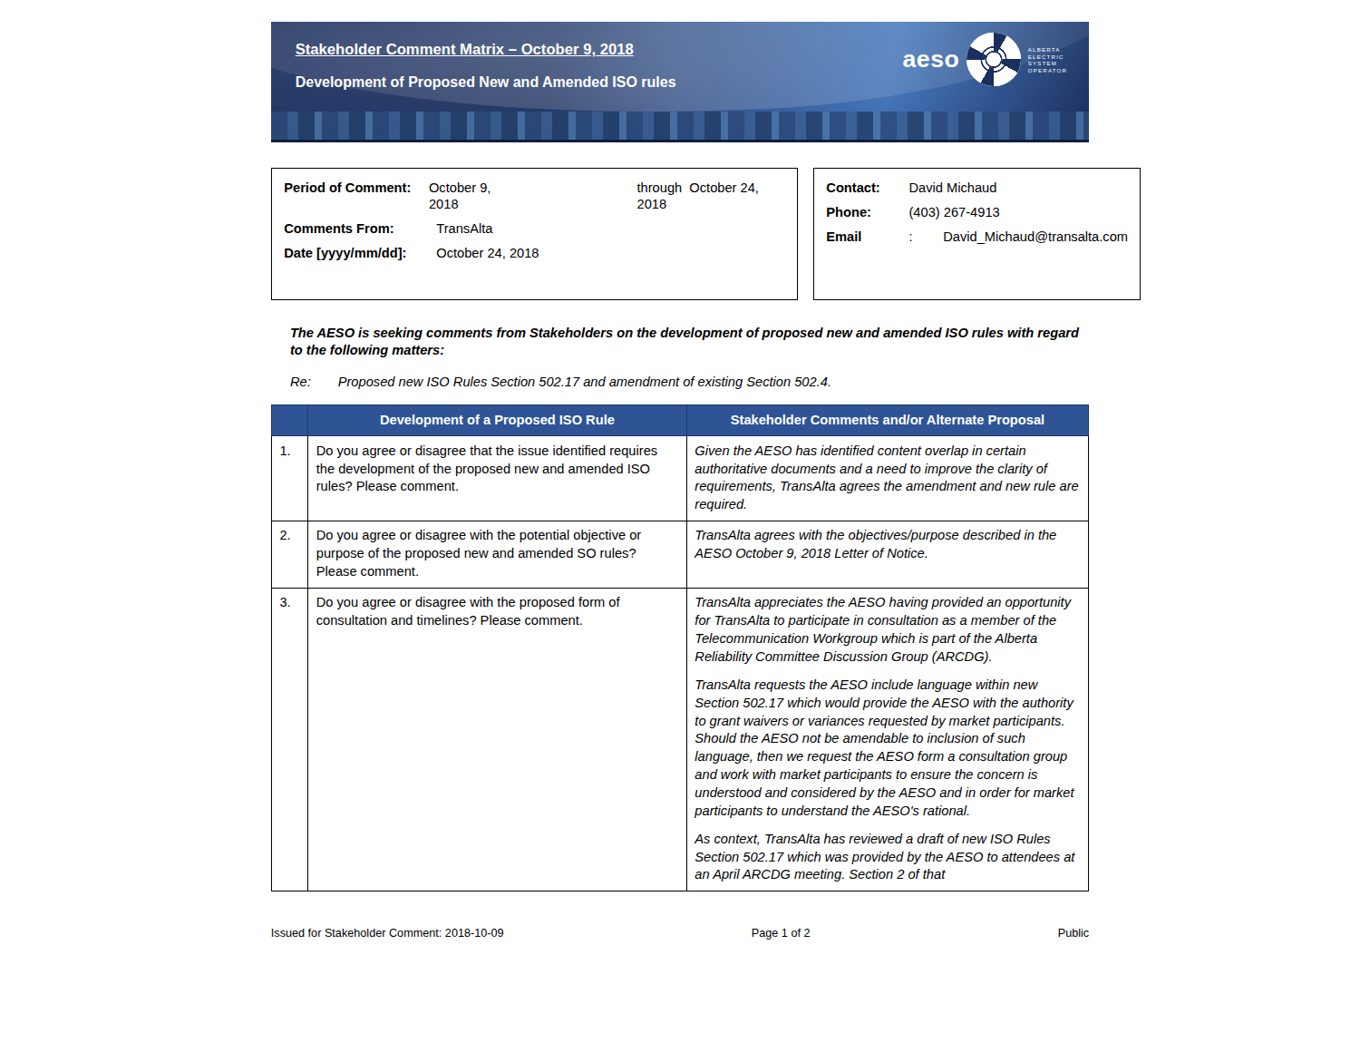Stakeholder Comment Matrix – October 9, 2018
Development of Proposed New and Amended ISO rules
aeso
Alberta
Electric
System
Operator
Period of Comment: October 9, 2018 through October 24, 2018
Comments From: TransAlta
Date [yyyy/mm/dd]: October 24, 2018
Contact: David Michaud
Phone: (403) 267-4913
Email: David_Michaud@transalta.com
The AESO is seeking comments from Stakeholders on the development of proposed new and amended ISO rules with regard to the following matters:
Re: Proposed new ISO Rules Section 502.17 and amendment of existing Section 502.4.
| | Development of a Proposed ISO Rule | Stakeholder Comments and/or Alternate Proposal |
| --- | --- | --- |
| 1. | Do you agree or disagree that the issue identified requires the development of the proposed new and amended ISO rules? Please comment. | Given the AESO has identified content overlap in certain authoritative documents and a need to improve the clarity of requirements, TransAlta agrees the amendment and new rule are required. |
| 2. | Do you agree or disagree with the potential objective or purpose of the proposed new and amended SO rules? Please comment. | TransAlta agrees with the objectives/purpose described in the AESO October 9, 2018 Letter of Notice. |
| 3. | Do you agree or disagree with the proposed form of consultation and timelines? Please comment. | TransAlta appreciates the AESO having provided an opportunity for TransAlta to participate in consultation as a member of the Telecommunication Workgroup which is part of the Alberta Reliability Committee Discussion Group (ARCDG). TransAlta requests the AESO include language within new Section 502.17 which would provide the AESO with the authority to grant waivers or variances requested by market participants. Should the AESO not be amendable to inclusion of such language, then we request the AESO form a consultation group and work with market participants to ensure the concern is understood and considered by the AESO and in order for market participants to understand the AESO's rational. As context, TransAlta has reviewed a draft of new ISO Rules Section 502.17 which was provided by the AESO to attendees at an April ARCDG meeting. Section 2 of that |
Issued for Stakeholder Comment: 2018-10-09
Page 1 of 2
Public